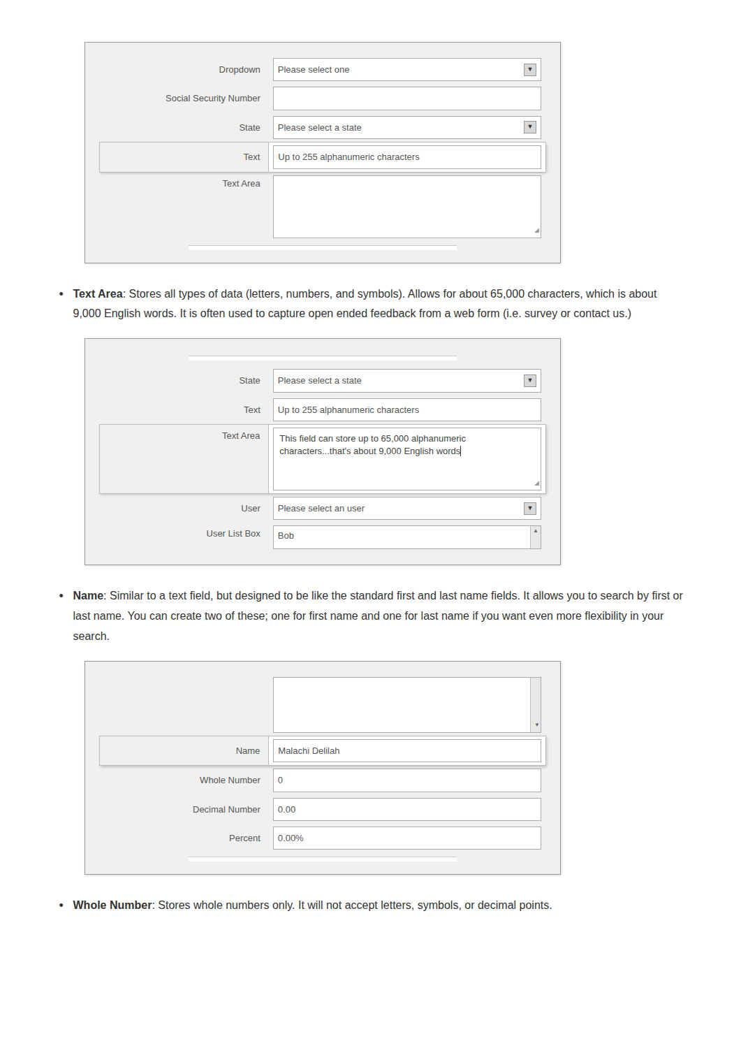| Dropdown | Please select one ▼ |
| Social Security Number | |
| State | Please select a state ▼ |
| Text | Up to 255 alphanumeric characters |
| Text Area | ◢ |
Text Area: Stores all types of data (letters, numbers, and symbols). Allows for about 65,000 characters, which is about 9,000 English words. It is often used to capture open ended feedback from a web form (i.e. survey or contact us.)
| State | Please select a state ▼ |
| Text | Up to 255 alphanumeric characters |
| Text Area | This field can store up to 65,000 alphanumeric characters...that's about 9,000 English words ◢ |
| User | Please select an user ▼ |
| User List Box | Bob Cohen Leavim ▲ |
Name: Similar to a text field, but designed to be like the standard first and last name fields. It allows you to search by first or last name. You can create two of these; one for first name and one for last name if you want even more flexibility in your search.
| | ▼ |
| Name | Malachi Delilah |
| Whole Number | 0 |
| Decimal Number | 0.00 |
| Percent | 0.00% |
Whole Number: Stores whole numbers only. It will not accept letters, symbols, or decimal points.